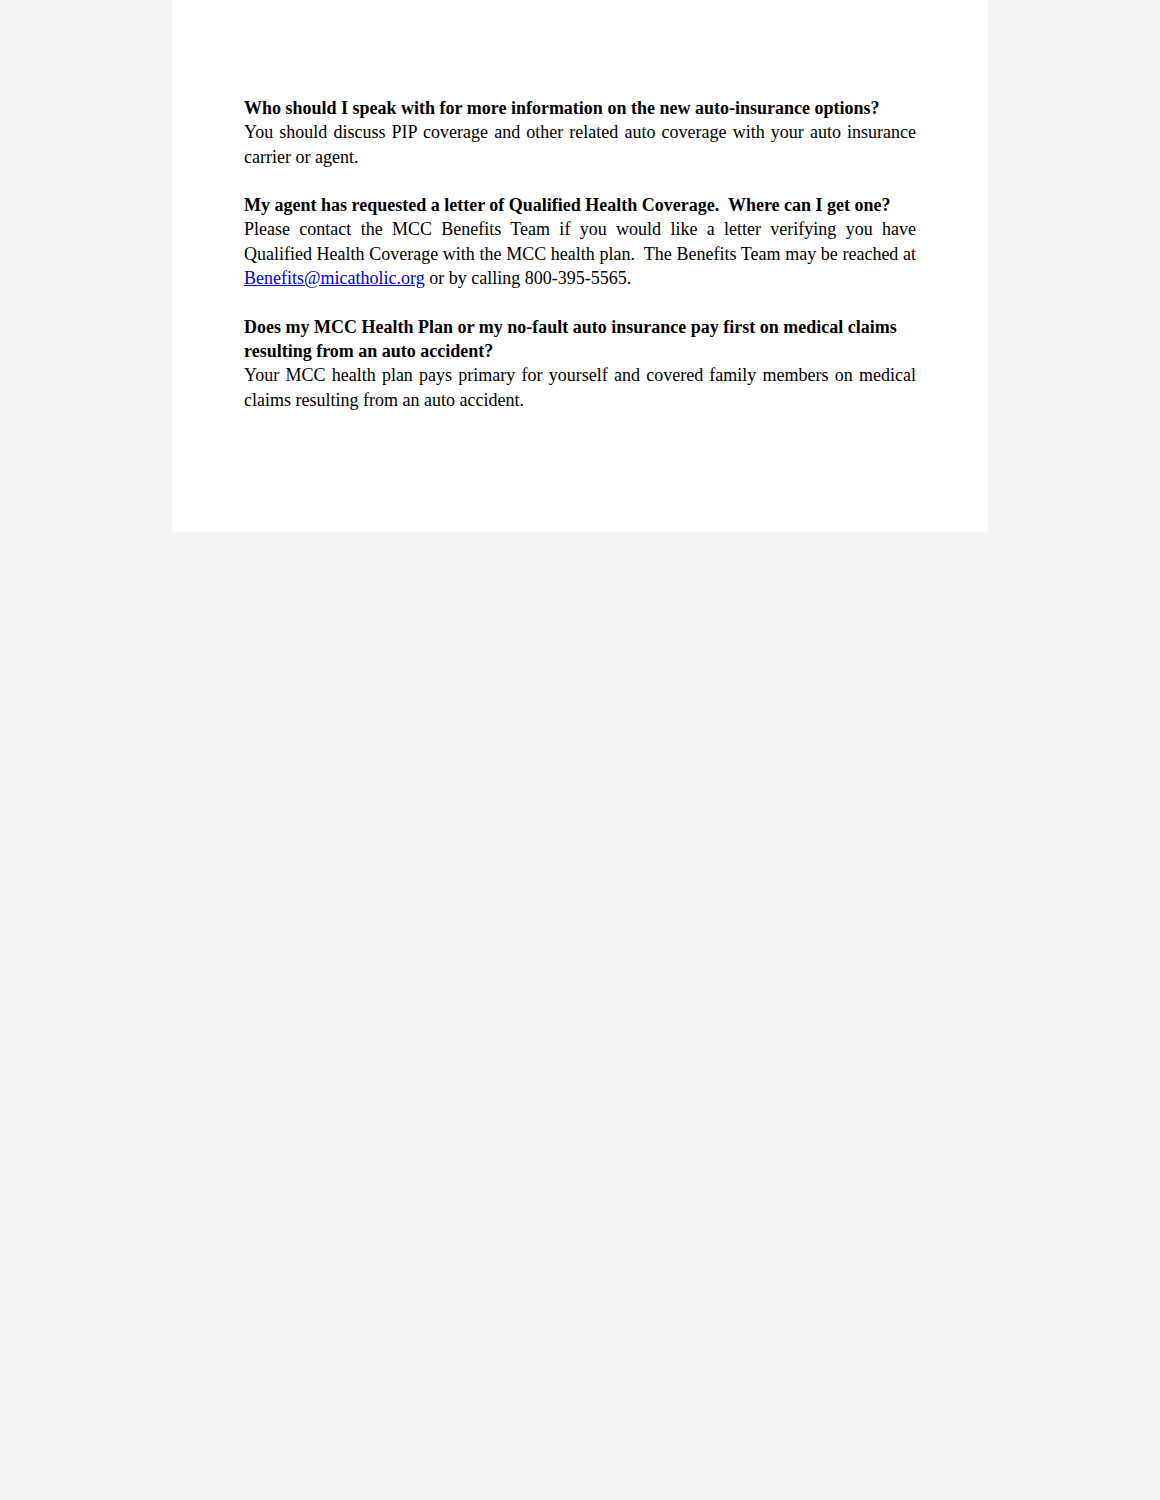Who should I speak with for more information on the new auto-insurance options?
You should discuss PIP coverage and other related auto coverage with your auto insurance carrier or agent.
My agent has requested a letter of Qualified Health Coverage. Where can I get one?
Please contact the MCC Benefits Team if you would like a letter verifying you have Qualified Health Coverage with the MCC health plan. The Benefits Team may be reached at Benefits@micatholic.org or by calling 800-395-5565.
Does my MCC Health Plan or my no-fault auto insurance pay first on medical claims resulting from an auto accident?
Your MCC health plan pays primary for yourself and covered family members on medical claims resulting from an auto accident.